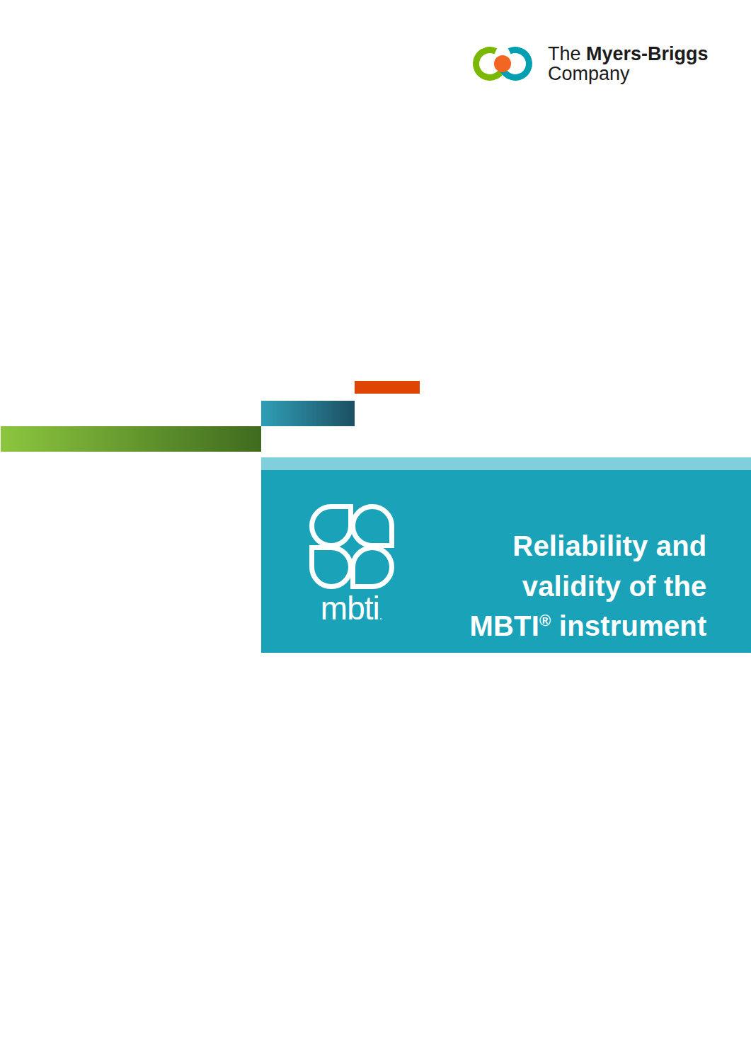The Myers-Briggs
Company
mbti.
Reliability and
validity of the
MBTI® instrument